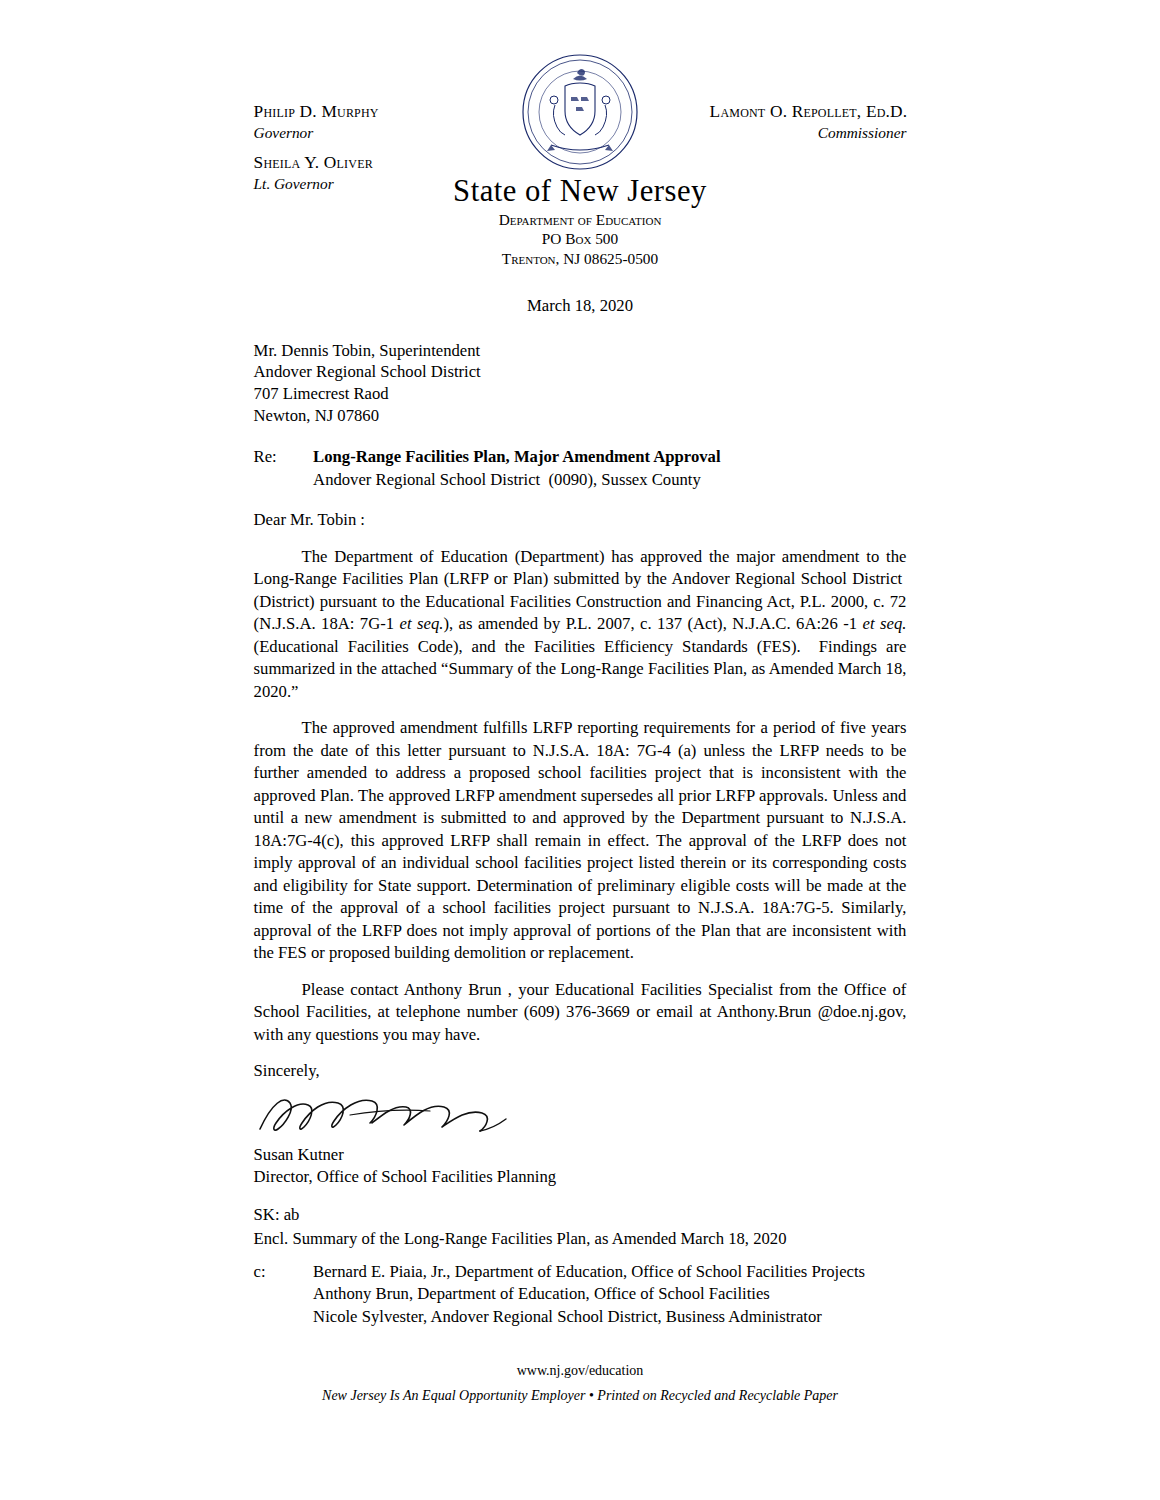Philip D. Murphy
Governor
Sheila Y. Oliver
Lt. Governor
State of New Jersey
Department of Education PO Box 500 Trenton, NJ 08625-0500
Lamont O. Repollet, Ed.D.
Commissioner
March 18, 2020
Mr. Dennis Tobin, Superintendent
Andover Regional School District
707 Limecrest Raod
Newton, NJ 07860
| Re: | Long-Range Facilities Plan, Major Amendment Approval |
| | Andover Regional School District (0090), Sussex County |
Dear Mr. Tobin :
The Department of Education (Department) has approved the major amendment to the Long-Range Facilities Plan (LRFP or Plan) submitted by the Andover Regional School District (District) pursuant to the Educational Facilities Construction and Financing Act, P.L. 2000, c. 72 (N.J.S.A. 18A: 7G-1 et seq.), as amended by P.L. 2007, c. 137 (Act), N.J.A.C. 6A:26 -1 et seq. (Educational Facilities Code), and the Facilities Efficiency Standards (FES). Findings are summarized in the attached “Summary of the Long-Range Facilities Plan, as Amended March 18, 2020.”
The approved amendment fulfills LRFP reporting requirements for a period of five years from the date of this letter pursuant to N.J.S.A. 18A: 7G-4 (a) unless the LRFP needs to be further amended to address a proposed school facilities project that is inconsistent with the approved Plan. The approved LRFP amendment supersedes all prior LRFP approvals. Unless and until a new amendment is submitted to and approved by the Department pursuant to N.J.S.A. 18A:7G-4(c), this approved LRFP shall remain in effect. The approval of the LRFP does not imply approval of an individual school facilities project listed therein or its corresponding costs and eligibility for State support. Determination of preliminary eligible costs will be made at the time of the approval of a school facilities project pursuant to N.J.S.A. 18A:7G-5. Similarly, approval of the LRFP does not imply approval of portions of the Plan that are inconsistent with the FES or proposed building demolition or replacement.
Please contact Anthony Brun , your Educational Facilities Specialist from the Office of School Facilities, at telephone number (609) 376-3669 or email at Anthony.Brun @doe.nj.gov, with any questions you may have.
Sincerely,
Susan Kutner
Director, Office of School Facilities Planning
SK: ab
Encl. Summary of the Long-Range Facilities Plan, as Amended March 18, 2020
c:
Bernard E. Piaia, Jr., Department of Education, Office of School Facilities Projects
Anthony Brun, Department of Education, Office of School Facilities
Nicole Sylvester, Andover Regional School District, Business Administrator
www.nj.gov/education
New Jersey Is An Equal Opportunity Employer • Printed on Recycled and Recyclable Paper